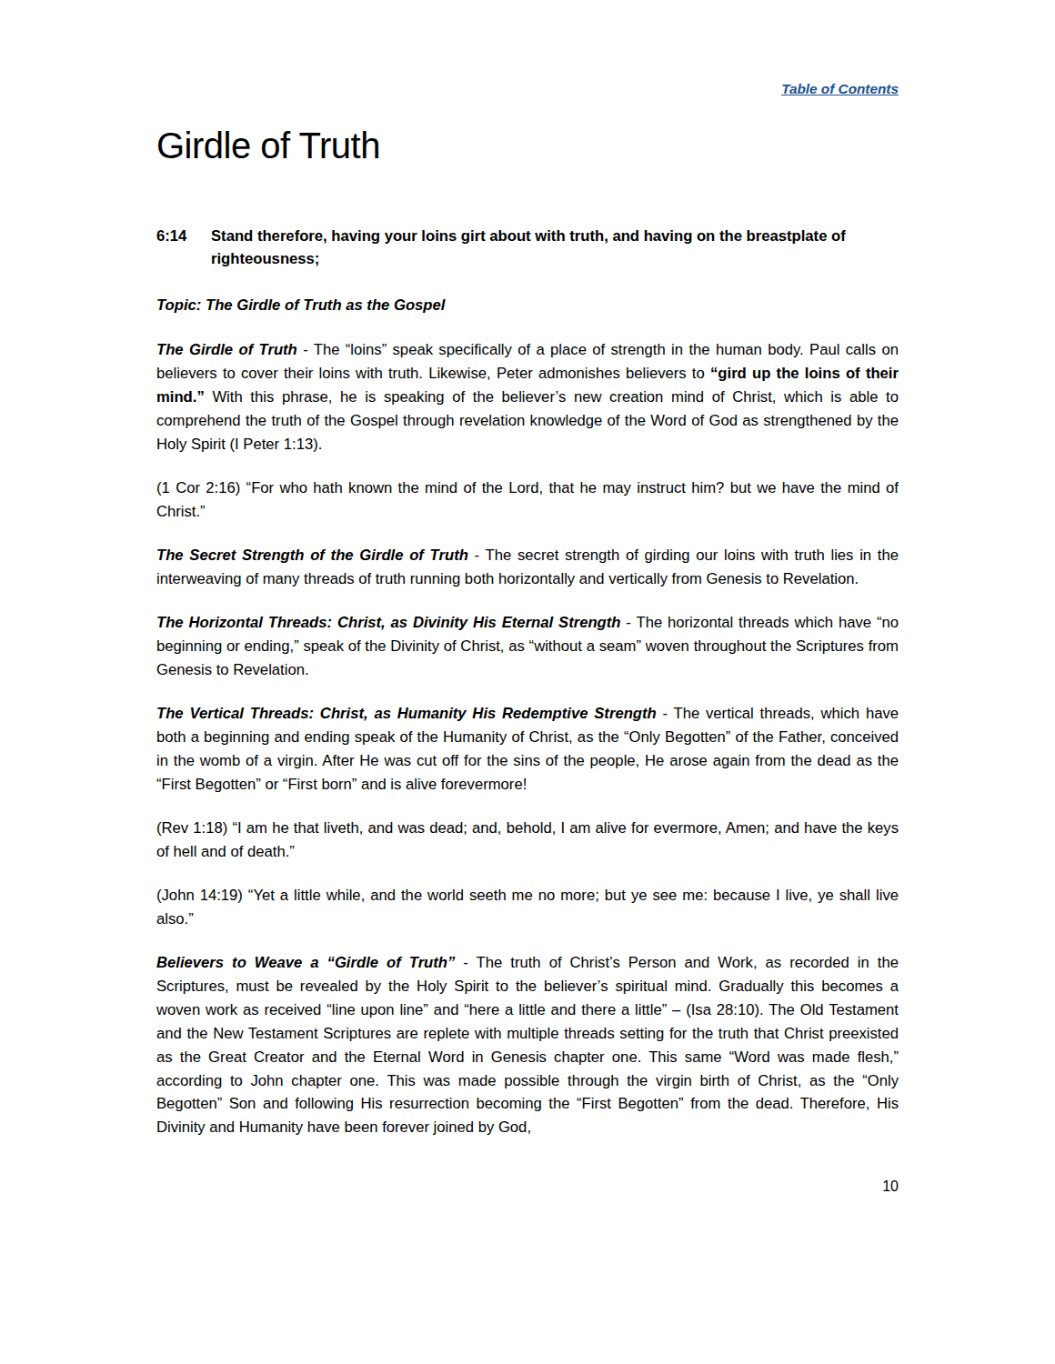Table of Contents
Girdle of Truth
6:14
Stand therefore, having your loins girt about with truth, and having on the breastplate of righteousness;
Topic: The Girdle of Truth as the Gospel
The Girdle of Truth - The “loins” speak specifically of a place of strength in the human body. Paul calls on believers to cover their loins with truth. Likewise, Peter admonishes believers to “gird up the loins of their mind.” With this phrase, he is speaking of the believer’s new creation mind of Christ, which is able to comprehend the truth of the Gospel through revelation knowledge of the Word of God as strengthened by the Holy Spirit (I Peter 1:13).
(1 Cor 2:16) “For who hath known the mind of the Lord, that he may instruct him? but we have the mind of Christ.”
The Secret Strength of the Girdle of Truth - The secret strength of girding our loins with truth lies in the interweaving of many threads of truth running both horizontally and vertically from Genesis to Revelation.
The Horizontal Threads: Christ, as Divinity His Eternal Strength - The horizontal threads which have “no beginning or ending,” speak of the Divinity of Christ, as “without a seam” woven throughout the Scriptures from Genesis to Revelation.
The Vertical Threads: Christ, as Humanity His Redemptive Strength - The vertical threads, which have both a beginning and ending speak of the Humanity of Christ, as the “Only Begotten” of the Father, conceived in the womb of a virgin. After He was cut off for the sins of the people, He arose again from the dead as the “First Begotten” or “First born” and is alive forevermore!
(Rev 1:18) “I am he that liveth, and was dead; and, behold, I am alive for evermore, Amen; and have the keys of hell and of death.”
(John 14:19) “Yet a little while, and the world seeth me no more; but ye see me: because I live, ye shall live also.”
Believers to Weave a “Girdle of Truth” - The truth of Christ’s Person and Work, as recorded in the Scriptures, must be revealed by the Holy Spirit to the believer’s spiritual mind. Gradually this becomes a woven work as received “line upon line” and “here a little and there a little” – (Isa 28:10). The Old Testament and the New Testament Scriptures are replete with multiple threads setting for the truth that Christ preexisted as the Great Creator and the Eternal Word in Genesis chapter one. This same “Word was made flesh,” according to John chapter one. This was made possible through the virgin birth of Christ, as the “Only Begotten” Son and following His resurrection becoming the “First Begotten” from the dead. Therefore, His Divinity and Humanity have been forever joined by God,
10